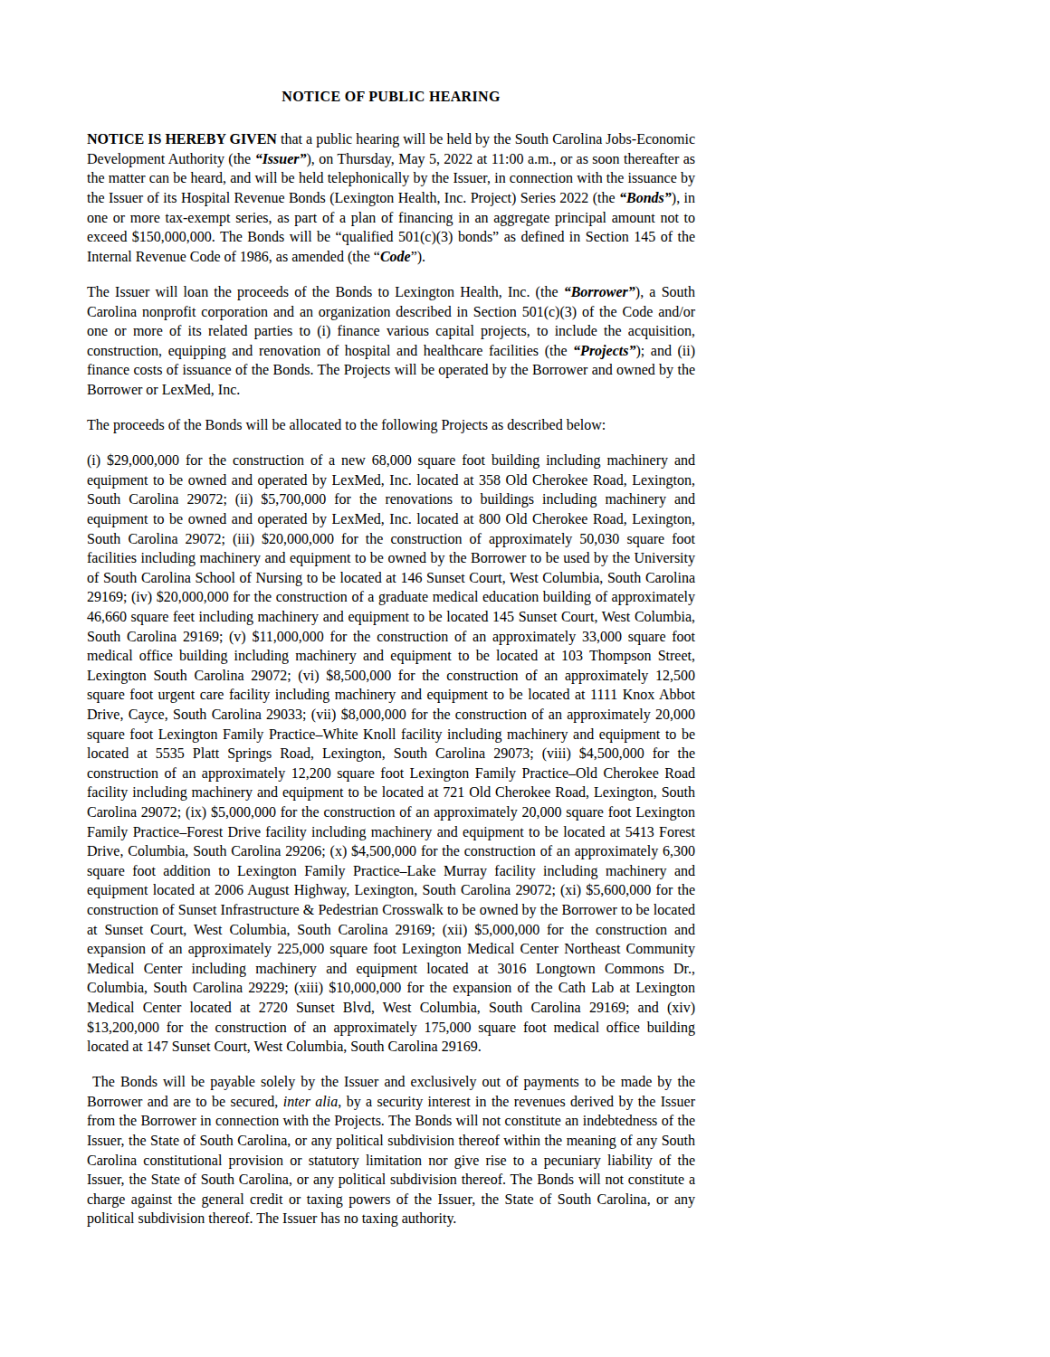NOTICE OF PUBLIC HEARING
NOTICE IS HEREBY GIVEN that a public hearing will be held by the South Carolina Jobs-Economic Development Authority (the “Issuer”), on Thursday, May 5, 2022 at 11:00 a.m., or as soon thereafter as the matter can be heard, and will be held telephonically by the Issuer, in connection with the issuance by the Issuer of its Hospital Revenue Bonds (Lexington Health, Inc. Project) Series 2022 (the “Bonds”), in one or more tax-exempt series, as part of a plan of financing in an aggregate principal amount not to exceed $150,000,000. The Bonds will be “qualified 501(c)(3) bonds” as defined in Section 145 of the Internal Revenue Code of 1986, as amended (the “Code”).
The Issuer will loan the proceeds of the Bonds to Lexington Health, Inc. (the “Borrower”), a South Carolina nonprofit corporation and an organization described in Section 501(c)(3) of the Code and/or one or more of its related parties to (i) finance various capital projects, to include the acquisition, construction, equipping and renovation of hospital and healthcare facilities (the “Projects”); and (ii) finance costs of issuance of the Bonds. The Projects will be operated by the Borrower and owned by the Borrower or LexMed, Inc.
The proceeds of the Bonds will be allocated to the following Projects as described below:
(i) $29,000,000 for the construction of a new 68,000 square foot building including machinery and equipment to be owned and operated by LexMed, Inc. located at 358 Old Cherokee Road, Lexington, South Carolina 29072; (ii) $5,700,000 for the renovations to buildings including machinery and equipment to be owned and operated by LexMed, Inc. located at 800 Old Cherokee Road, Lexington, South Carolina 29072; (iii) $20,000,000 for the construction of approximately 50,030 square foot facilities including machinery and equipment to be owned by the Borrower to be used by the University of South Carolina School of Nursing to be located at 146 Sunset Court, West Columbia, South Carolina 29169; (iv) $20,000,000 for the construction of a graduate medical education building of approximately 46,660 square feet including machinery and equipment to be located 145 Sunset Court, West Columbia, South Carolina 29169; (v) $11,000,000 for the construction of an approximately 33,000 square foot medical office building including machinery and equipment to be located at 103 Thompson Street, Lexington South Carolina 29072; (vi) $8,500,000 for the construction of an approximately 12,500 square foot urgent care facility including machinery and equipment to be located at 1111 Knox Abbot Drive, Cayce, South Carolina 29033; (vii) $8,000,000 for the construction of an approximately 20,000 square foot Lexington Family Practice–White Knoll facility including machinery and equipment to be located at 5535 Platt Springs Road, Lexington, South Carolina 29073; (viii) $4,500,000 for the construction of an approximately 12,200 square foot Lexington Family Practice–Old Cherokee Road facility including machinery and equipment to be located at 721 Old Cherokee Road, Lexington, South Carolina 29072; (ix) $5,000,000 for the construction of an approximately 20,000 square foot Lexington Family Practice–Forest Drive facility including machinery and equipment to be located at 5413 Forest Drive, Columbia, South Carolina 29206; (x) $4,500,000 for the construction of an approximately 6,300 square foot addition to Lexington Family Practice–Lake Murray facility including machinery and equipment located at 2006 August Highway, Lexington, South Carolina 29072; (xi) $5,600,000 for the construction of Sunset Infrastructure & Pedestrian Crosswalk to be owned by the Borrower to be located at Sunset Court, West Columbia, South Carolina 29169; (xii) $5,000,000 for the construction and expansion of an approximately 225,000 square foot Lexington Medical Center Northeast Community Medical Center including machinery and equipment located at 3016 Longtown Commons Dr., Columbia, South Carolina 29229; (xiii) $10,000,000 for the expansion of the Cath Lab at Lexington Medical Center located at 2720 Sunset Blvd, West Columbia, South Carolina 29169; and (xiv) $13,200,000 for the construction of an approximately 175,000 square foot medical office building located at 147 Sunset Court, West Columbia, South Carolina 29169.
The Bonds will be payable solely by the Issuer and exclusively out of payments to be made by the Borrower and are to be secured, inter alia, by a security interest in the revenues derived by the Issuer from the Borrower in connection with the Projects. The Bonds will not constitute an indebtedness of the Issuer, the State of South Carolina, or any political subdivision thereof within the meaning of any South Carolina constitutional provision or statutory limitation nor give rise to a pecuniary liability of the Issuer, the State of South Carolina, or any political subdivision thereof. The Bonds will not constitute a charge against the general credit or taxing powers of the Issuer, the State of South Carolina, or any political subdivision thereof. The Issuer has no taxing authority.